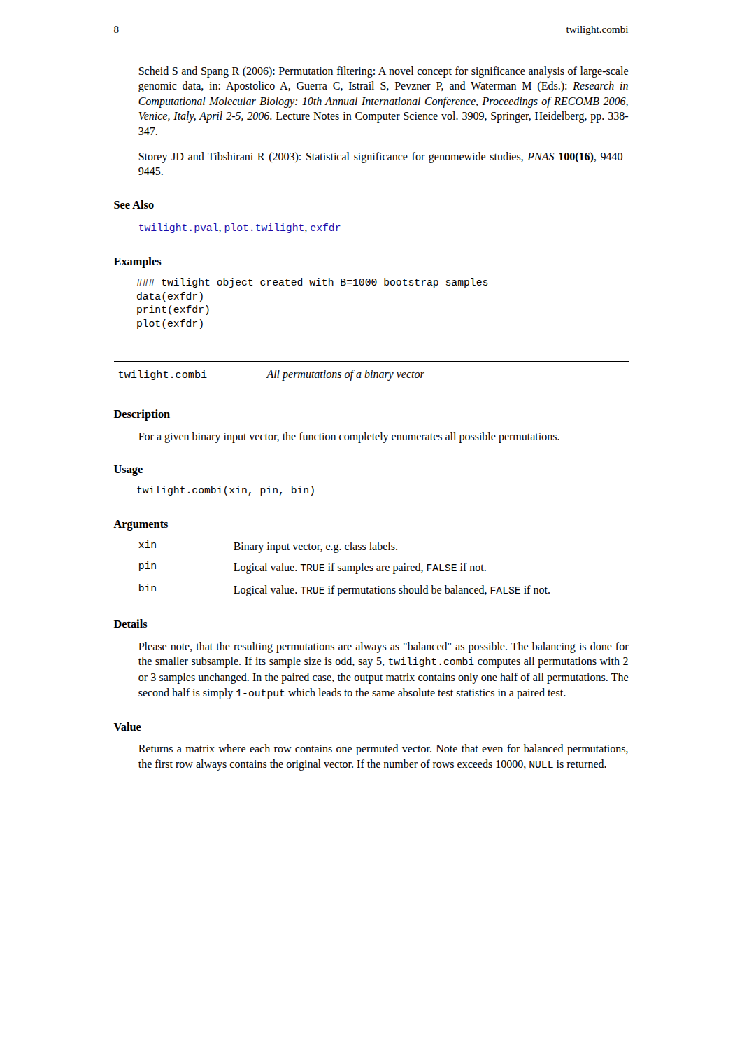8 twilight.combi
Scheid S and Spang R (2006): Permutation filtering: A novel concept for significance analysis of large-scale genomic data, in: Apostolico A, Guerra C, Istrail S, Pevzner P, and Waterman M (Eds.): Research in Computational Molecular Biology: 10th Annual International Conference, Proceedings of RECOMB 2006, Venice, Italy, April 2-5, 2006. Lecture Notes in Computer Science vol. 3909, Springer, Heidelberg, pp. 338-347.
Storey JD and Tibshirani R (2003): Statistical significance for genomewide studies, PNAS 100(16), 9440–9445.
See Also
twilight.pval, plot.twilight, exfdr
Examples
### twilight object created with B=1000 bootstrap samples
data(exfdr)
print(exfdr)
plot(exfdr)
twilight.combi All permutations of a binary vector
Description
For a given binary input vector, the function completely enumerates all possible permutations.
Usage
twilight.combi(xin, pin, bin)
Arguments
xin
Binary input vector, e.g. class labels.
pin
Logical value. TRUE if samples are paired, FALSE if not.
bin
Logical value. TRUE if permutations should be balanced, FALSE if not.
Details
Please note, that the resulting permutations are always as "balanced" as possible. The balancing is done for the smaller subsample. If its sample size is odd, say 5, twilight.combi computes all permutations with 2 or 3 samples unchanged. In the paired case, the output matrix contains only one half of all permutations. The second half is simply 1-output which leads to the same absolute test statistics in a paired test.
Value
Returns a matrix where each row contains one permuted vector. Note that even for balanced permutations, the first row always contains the original vector. If the number of rows exceeds 10000, NULL is returned.